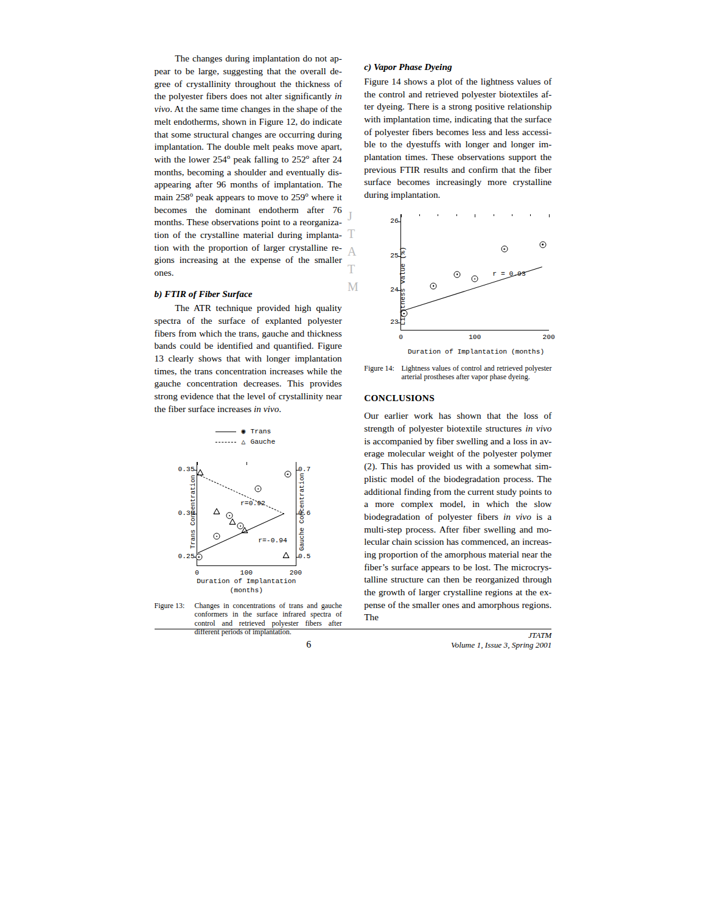J
T
A
T
M
The changes during implantation do not appear to be large, suggesting that the overall degree of crystallinity throughout the thickness of the polyester fibers does not alter significantly in vivo. At the same time changes in the shape of the melt endotherms, shown in Figure 12, do indicate that some structural changes are occurring during implantation. The double melt peaks move apart, with the lower 254o peak falling to 252o after 24 months, becoming a shoulder and eventually disappearing after 96 months of implantation. The main 258o peak appears to move to 259o where it becomes the dominant endotherm after 76 months. These observations point to a reorganization of the crystalline material during implantation with the proportion of larger crystalline regions increasing at the expense of the smaller ones.
b) FTIR of Fiber Surface
The ATR technique provided high quality spectra of the surface of explanted polyester fibers from which the trans, gauche and thickness bands could be identified and quantified. Figure 13 clearly shows that with longer implantation times, the trans concentration increases while the gauche concentration decreases. This provides strong evidence that the level of crystallinity near the fiber surface increases in vivo.
◉Trans
△Gauche
Trans Concentration
Gauche Concentration
0.35
0.30
0.25
0.7
0.6
0.5
0
100
200
r=0.92
r=-0.94
Duration of Implantation (months)
Figure 13: Changes in concentrations of trans and gauche conformers in the surface infrared spectra of control and retrieved polyester fibers after different periods of implantation.
c) Vapor Phase Dyeing
Figure 14 shows a plot of the lightness values of the control and retrieved polyester biotextiles after dyeing. There is a strong positive relationship with implantation time, indicating that the surface of polyester fibers becomes less and less accessible to the dyestuffs with longer and longer implantation times. These observations support the previous FTIR results and confirm that the fiber surface becomes increasingly more crystalline during implantation.
Lightness Value (%)
26
25
24
23
0
100
200
r = 0.93
Duration of Implantation (months)
Figure 14: Lightness values of control and retrieved polyester arterial prostheses after vapor phase dyeing.
CONCLUSIONS
Our earlier work has shown that the loss of strength of polyester biotextile structures in vivo is accompanied by fiber swelling and a loss in average molecular weight of the polyester polymer (2). This has provided us with a somewhat simplistic model of the biodegradation process. The additional finding from the current study points to a more complex model, in which the slow biodegradation of polyester fibers in vivo is a multi-step process. After fiber swelling and molecular chain scission has commenced, an increasing proportion of the amorphous material near the fiber’s surface appears to be lost. The microcrystalline structure can then be reorganized through the growth of larger crystalline regions at the expense of the smaller ones and amorphous regions. The
6
JTATM
Volume 1, Issue 3, Spring 2001